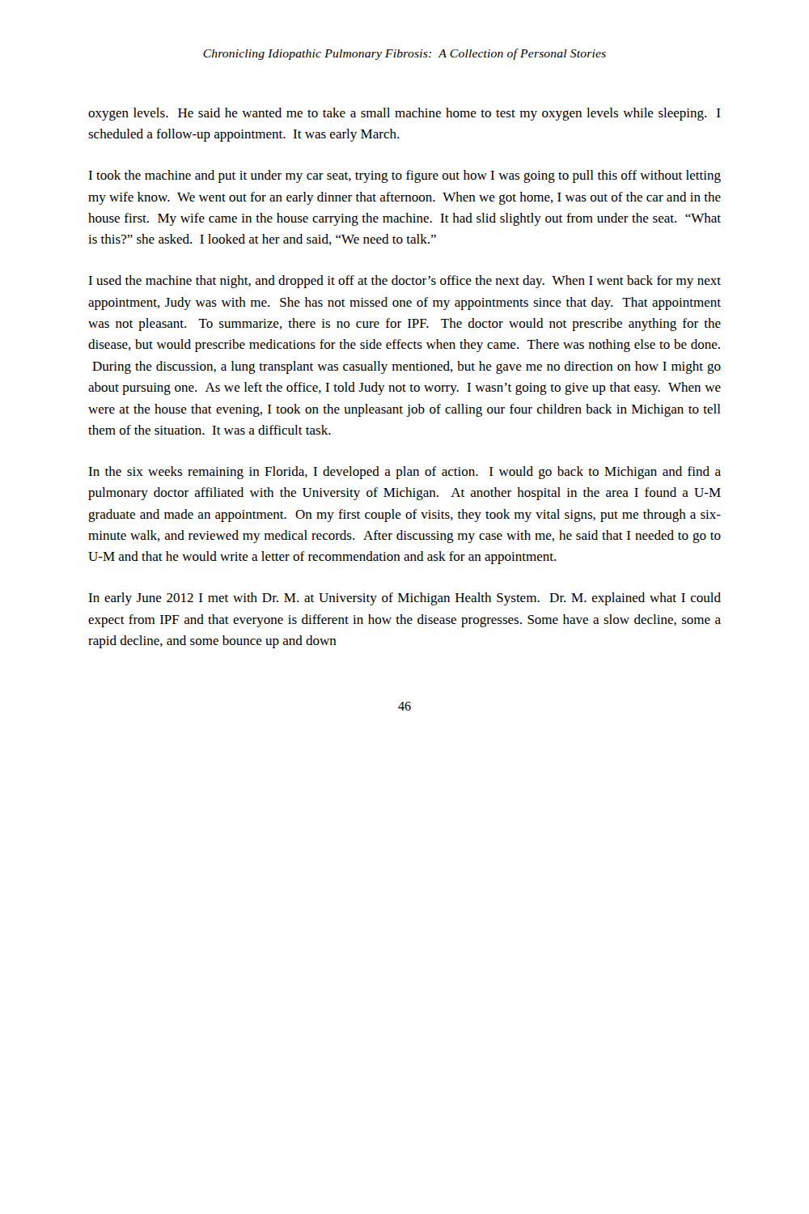Chronicling Idiopathic Pulmonary Fibrosis: A Collection of Personal Stories
oxygen levels. He said he wanted me to take a small machine home to test my oxygen levels while sleeping. I scheduled a follow-up appointment. It was early March.
I took the machine and put it under my car seat, trying to figure out how I was going to pull this off without letting my wife know. We went out for an early dinner that afternoon. When we got home, I was out of the car and in the house first. My wife came in the house carrying the machine. It had slid slightly out from under the seat. “What is this?” she asked. I looked at her and said, “We need to talk.”
I used the machine that night, and dropped it off at the doctor’s office the next day. When I went back for my next appointment, Judy was with me. She has not missed one of my appointments since that day. That appointment was not pleasant. To summarize, there is no cure for IPF. The doctor would not prescribe anything for the disease, but would prescribe medications for the side effects when they came. There was nothing else to be done. During the discussion, a lung transplant was casually mentioned, but he gave me no direction on how I might go about pursuing one. As we left the office, I told Judy not to worry. I wasn’t going to give up that easy. When we were at the house that evening, I took on the unpleasant job of calling our four children back in Michigan to tell them of the situation. It was a difficult task.
In the six weeks remaining in Florida, I developed a plan of action. I would go back to Michigan and find a pulmonary doctor affiliated with the University of Michigan. At another hospital in the area I found a U-M graduate and made an appointment. On my first couple of visits, they took my vital signs, put me through a six-minute walk, and reviewed my medical records. After discussing my case with me, he said that I needed to go to U-M and that he would write a letter of recommendation and ask for an appointment.
In early June 2012 I met with Dr. M. at University of Michigan Health System. Dr. M. explained what I could expect from IPF and that everyone is different in how the disease progresses. Some have a slow decline, some a rapid decline, and some bounce up and down
46